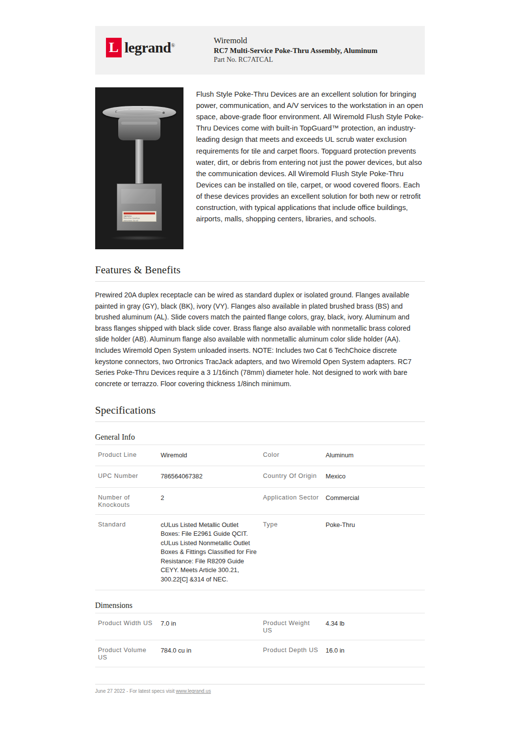L legrand®
Wiremold
RC7 Multi-Service Poke-Thru Assembly, Aluminum
Part No. RC7ATCAL
WARNING
Risk of fire. Install per
instructions. Do not
exceed ratings.
Flush Style Poke-Thru Devices are an excellent solution for bringing power, communication, and A/V services to the workstation in an open space, above-grade floor environment. All Wiremold Flush Style Poke-Thru Devices come with built-in TopGuard™ protection, an industry-leading design that meets and exceeds UL scrub water exclusion requirements for tile and carpet floors. Topguard protection prevents water, dirt, or debris from entering not just the power devices, but also the communication devices. All Wiremold Flush Style Poke-Thru Devices can be installed on tile, carpet, or wood covered floors. Each of these devices provides an excellent solution for both new or retrofit construction, with typical applications that include office buildings, airports, malls, shopping centers, libraries, and schools.
Features & Benefits
Prewired 20A duplex receptacle can be wired as standard duplex or isolated ground. Flanges available painted in gray (GY), black (BK), ivory (VY). Flanges also available in plated brushed brass (BS) and brushed aluminum (AL). Slide covers match the painted flange colors, gray, black, ivory. Aluminum and brass flanges shipped with black slide cover. Brass flange also available with nonmetallic brass colored slide holder (AB). Aluminum flange also available with nonmetallic aluminum color slide holder (AA). Includes Wiremold Open System unloaded inserts. NOTE: Includes two Cat 6 TechChoice discrete keystone connectors, two Ortronics TracJack adapters, and two Wiremold Open System adapters. RC7 Series Poke-Thru Devices require a 3 1/16inch (78mm) diameter hole. Not designed to work with bare concrete or terrazzo. Floor covering thickness 1/8inch minimum.
Specifications
General Info
| Product Line | Wiremold | Color | Aluminum |
| UPC Number | 786564067382 | Country Of Origin | Mexico |
| Number of Knockouts | 2 | Application Sector | Commercial |
| Standard | cULus Listed Metallic Outlet Boxes: File E2961 Guide QCIT. cULus Listed Nonmetallic Outlet Boxes & Fittings Classified for Fire Resistance: File R8209 Guide CEYY. Meets Article 300.21, 300.22[C] &314 of NEC. | Type | Poke-Thru |
Dimensions
| Product Width US | 7.0 in | Product Weight US | 4.34 lb |
| Product Volume US | 784.0 cu in | Product Depth US | 16.0 in |
June 27 2022 - For latest specs visit www.legrand.us